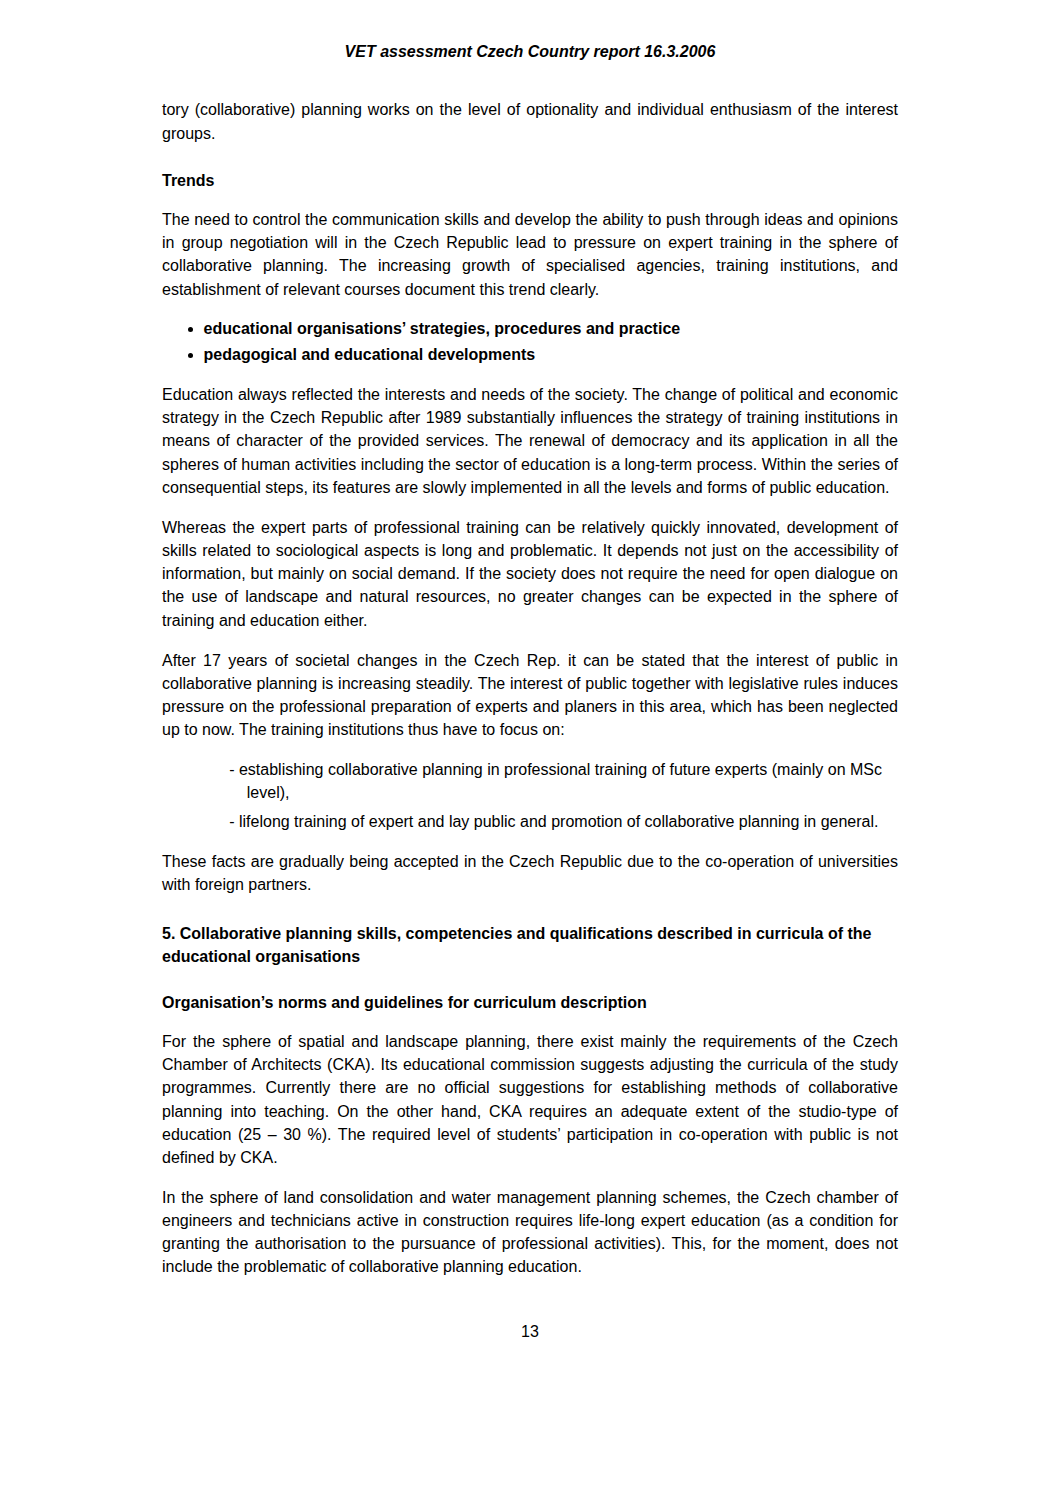VET assessment Czech Country report 16.3.2006
tory (collaborative) planning works on the level of optionality and individual enthusiasm of the interest groups.
Trends
The need to control the communication skills and develop the ability to push through ideas and opinions in group negotiation will in the Czech Republic lead to pressure on expert training in the sphere of collaborative planning. The increasing growth of specialised agencies, training institutions, and establishment of relevant courses document this trend clearly.
educational organisations’ strategies, procedures and practice
pedagogical and educational developments
Education always reflected the interests and needs of the society. The change of political and economic strategy in the Czech Republic after 1989 substantially influences the strategy of training institutions in means of character of the provided services. The renewal of democracy and its application in all the spheres of human activities including the sector of education is a long-term process. Within the series of consequential steps, its features are slowly implemented in all the levels and forms of public education.
Whereas the expert parts of professional training can be relatively quickly innovated, development of skills related to sociological aspects is long and problematic. It depends not just on the accessibility of information, but mainly on social demand. If the society does not require the need for open dialogue on the use of landscape and natural resources, no greater changes can be expected in the sphere of training and education either.
After 17 years of societal changes in the Czech Rep. it can be stated that the interest of public in collaborative planning is increasing steadily. The interest of public together with legislative rules induces pressure on the professional preparation of experts and planers in this area, which has been neglected up to now. The training institutions thus have to focus on:
establishing collaborative planning in professional training of future experts (mainly on MSc level),
lifelong training of expert and lay public and promotion of collaborative planning in general.
These facts are gradually being accepted in the Czech Republic due to the co-operation of universities with foreign partners.
5. Collaborative planning skills, competencies and qualifications described in curricula of the educational organisations
Organisation’s norms and guidelines for curriculum description
For the sphere of spatial and landscape planning, there exist mainly the requirements of the Czech Chamber of Architects (CKA). Its educational commission suggests adjusting the curricula of the study programmes. Currently there are no official suggestions for establishing methods of collaborative planning into teaching. On the other hand, CKA requires an adequate extent of the studio-type of education (25 – 30 %). The required level of students’ participation in co-operation with public is not defined by CKA.
In the sphere of land consolidation and water management planning schemes, the Czech chamber of engineers and technicians active in construction requires life-long expert education (as a condition for granting the authorisation to the pursuance of professional activities). This, for the moment, does not include the problematic of collaborative planning education.
13